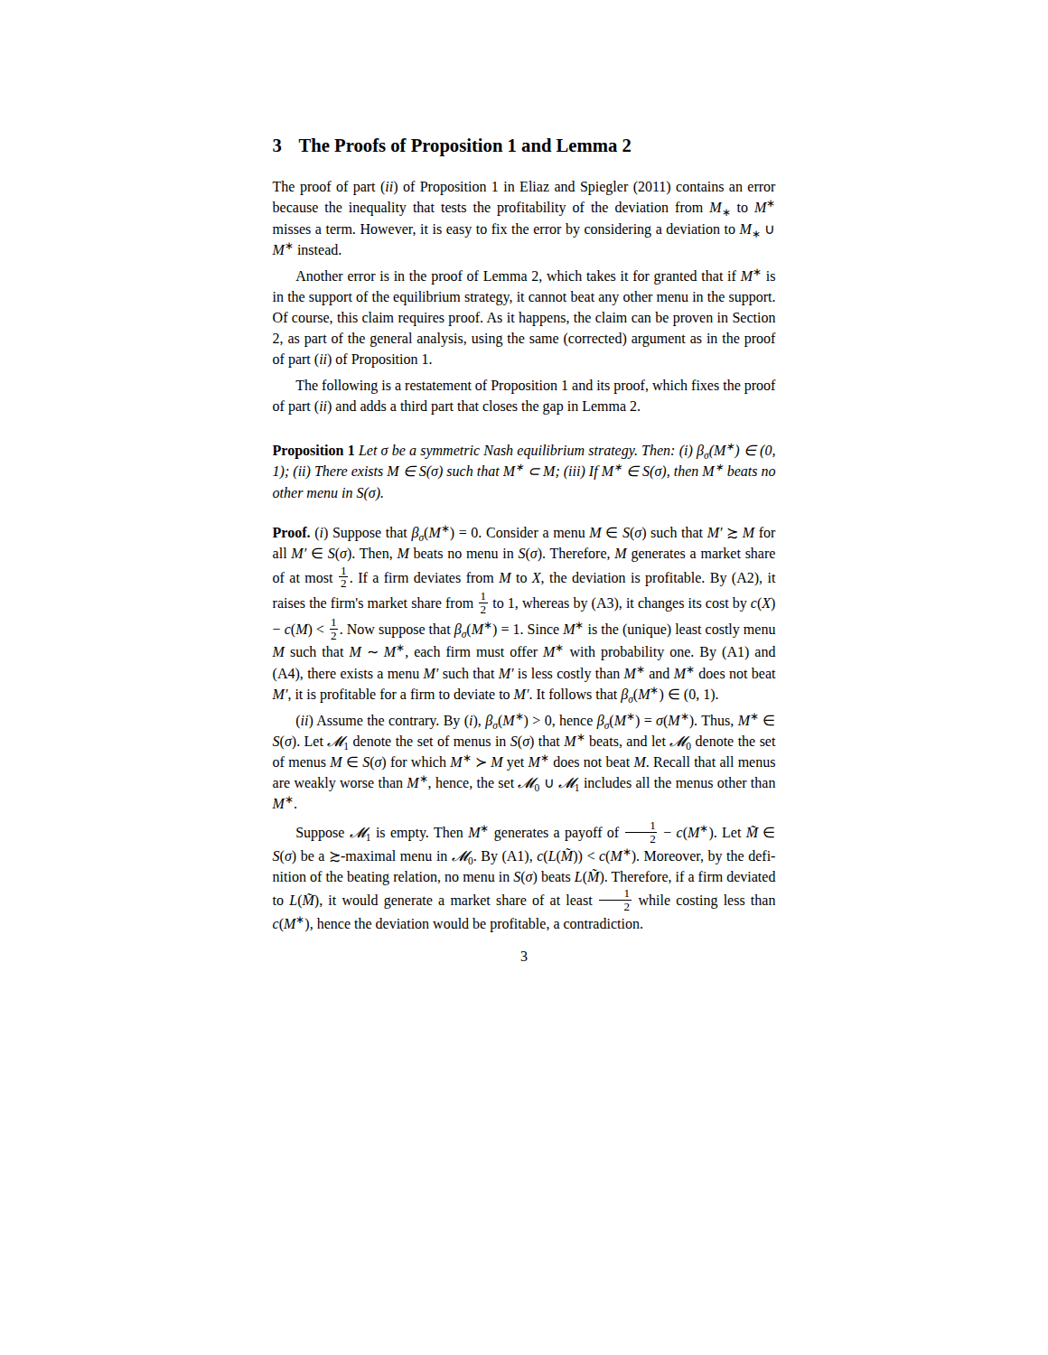3 The Proofs of Proposition 1 and Lemma 2
The proof of part (ii) of Proposition 1 in Eliaz and Spiegler (2011) contains an error because the inequality that tests the profitability of the deviation from M∗ to M∗ misses a term. However, it is easy to fix the error by considering a deviation to M∗ ∪ M∗ instead.
Another error is in the proof of Lemma 2, which takes it for granted that if M∗ is in the support of the equilibrium strategy, it cannot beat any other menu in the support. Of course, this claim requires proof. As it happens, the claim can be proven in Section 2, as part of the general analysis, using the same (corrected) argument as in the proof of part (ii) of Proposition 1.
The following is a restatement of Proposition 1 and its proof, which fixes the proof of part (ii) and adds a third part that closes the gap in Lemma 2.
Proposition 1 Let σ be a symmetric Nash equilibrium strategy. Then: (i) βσ(M∗) ∈ (0, 1); (ii) There exists M ∈ S(σ) such that M∗ ⊂ M; (iii) If M∗ ∈ S(σ), then M∗ beats no other menu in S(σ).
Proof. (i) Suppose that βσ(M∗) = 0. Consider a menu M ∈ S(σ) such that M′ ≿ M for all M′ ∈ S(σ). Then, M beats no menu in S(σ). Therefore, M generates a market share of at most 12. If a firm deviates from M to X, the deviation is profitable. By (A2), it raises the firm's market share from 12 to 1, whereas by (A3), it changes its cost by c(X) − c(M) < 12. Now suppose that βσ(M∗) = 1. Since M∗ is the (unique) least costly menu M such that M ∼ M∗, each firm must offer M∗ with probability one. By (A1) and (A4), there exists a menu M′ such that M′ is less costly than M∗ and M∗ does not beat M′, it is profitable for a firm to deviate to M′. It follows that βσ(M∗) ∈ (0, 1).
(ii) Assume the contrary. By (i), βσ(M∗) > 0, hence βσ(M∗) = σ(M∗). Thus, M∗ ∈ S(σ). Let 𝓜1 denote the set of menus in S(σ) that M∗ beats, and let 𝓜0 denote the set of menus M ∈ S(σ) for which M∗ ≻ M yet M∗ does not beat M. Recall that all menus are weakly worse than M∗, hence, the set 𝓜0 ∪ 𝓜1 includes all the menus other than M∗.
Suppose 𝓜1 is empty. Then M∗ generates a payoff of 12 − c(M∗). Let M̃ ∈ S(σ) be a ≿-maximal menu in 𝓜0. By (A1), c(L(M̃)) < c(M∗). Moreover, by the definition of the beating relation, no menu in S(σ) beats L(M̃). Therefore, if a firm deviated to L(M̃), it would generate a market share of at least 12 while costing less than c(M∗), hence the deviation would be profitable, a contradiction.
3